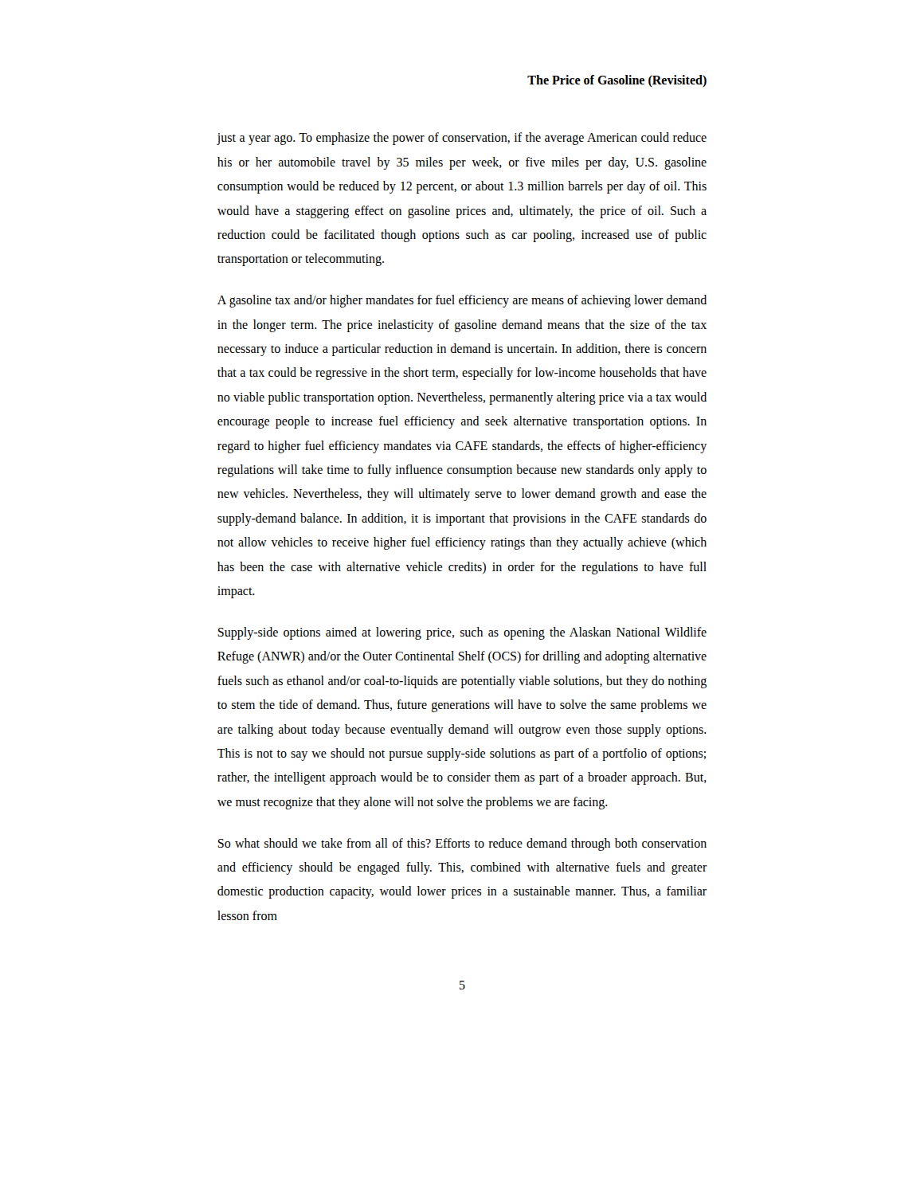The Price of Gasoline (Revisited)
just a year ago. To emphasize the power of conservation, if the average American could reduce his or her automobile travel by 35 miles per week, or five miles per day, U.S. gasoline consumption would be reduced by 12 percent, or about 1.3 million barrels per day of oil. This would have a staggering effect on gasoline prices and, ultimately, the price of oil. Such a reduction could be facilitated though options such as car pooling, increased use of public transportation or telecommuting.
A gasoline tax and/or higher mandates for fuel efficiency are means of achieving lower demand in the longer term. The price inelasticity of gasoline demand means that the size of the tax necessary to induce a particular reduction in demand is uncertain. In addition, there is concern that a tax could be regressive in the short term, especially for low-income households that have no viable public transportation option. Nevertheless, permanently altering price via a tax would encourage people to increase fuel efficiency and seek alternative transportation options. In regard to higher fuel efficiency mandates via CAFE standards, the effects of higher-efficiency regulations will take time to fully influence consumption because new standards only apply to new vehicles. Nevertheless, they will ultimately serve to lower demand growth and ease the supply-demand balance. In addition, it is important that provisions in the CAFE standards do not allow vehicles to receive higher fuel efficiency ratings than they actually achieve (which has been the case with alternative vehicle credits) in order for the regulations to have full impact.
Supply-side options aimed at lowering price, such as opening the Alaskan National Wildlife Refuge (ANWR) and/or the Outer Continental Shelf (OCS) for drilling and adopting alternative fuels such as ethanol and/or coal-to-liquids are potentially viable solutions, but they do nothing to stem the tide of demand. Thus, future generations will have to solve the same problems we are talking about today because eventually demand will outgrow even those supply options. This is not to say we should not pursue supply-side solutions as part of a portfolio of options; rather, the intelligent approach would be to consider them as part of a broader approach. But, we must recognize that they alone will not solve the problems we are facing.
So what should we take from all of this? Efforts to reduce demand through both conservation and efficiency should be engaged fully. This, combined with alternative fuels and greater domestic production capacity, would lower prices in a sustainable manner. Thus, a familiar lesson from
5